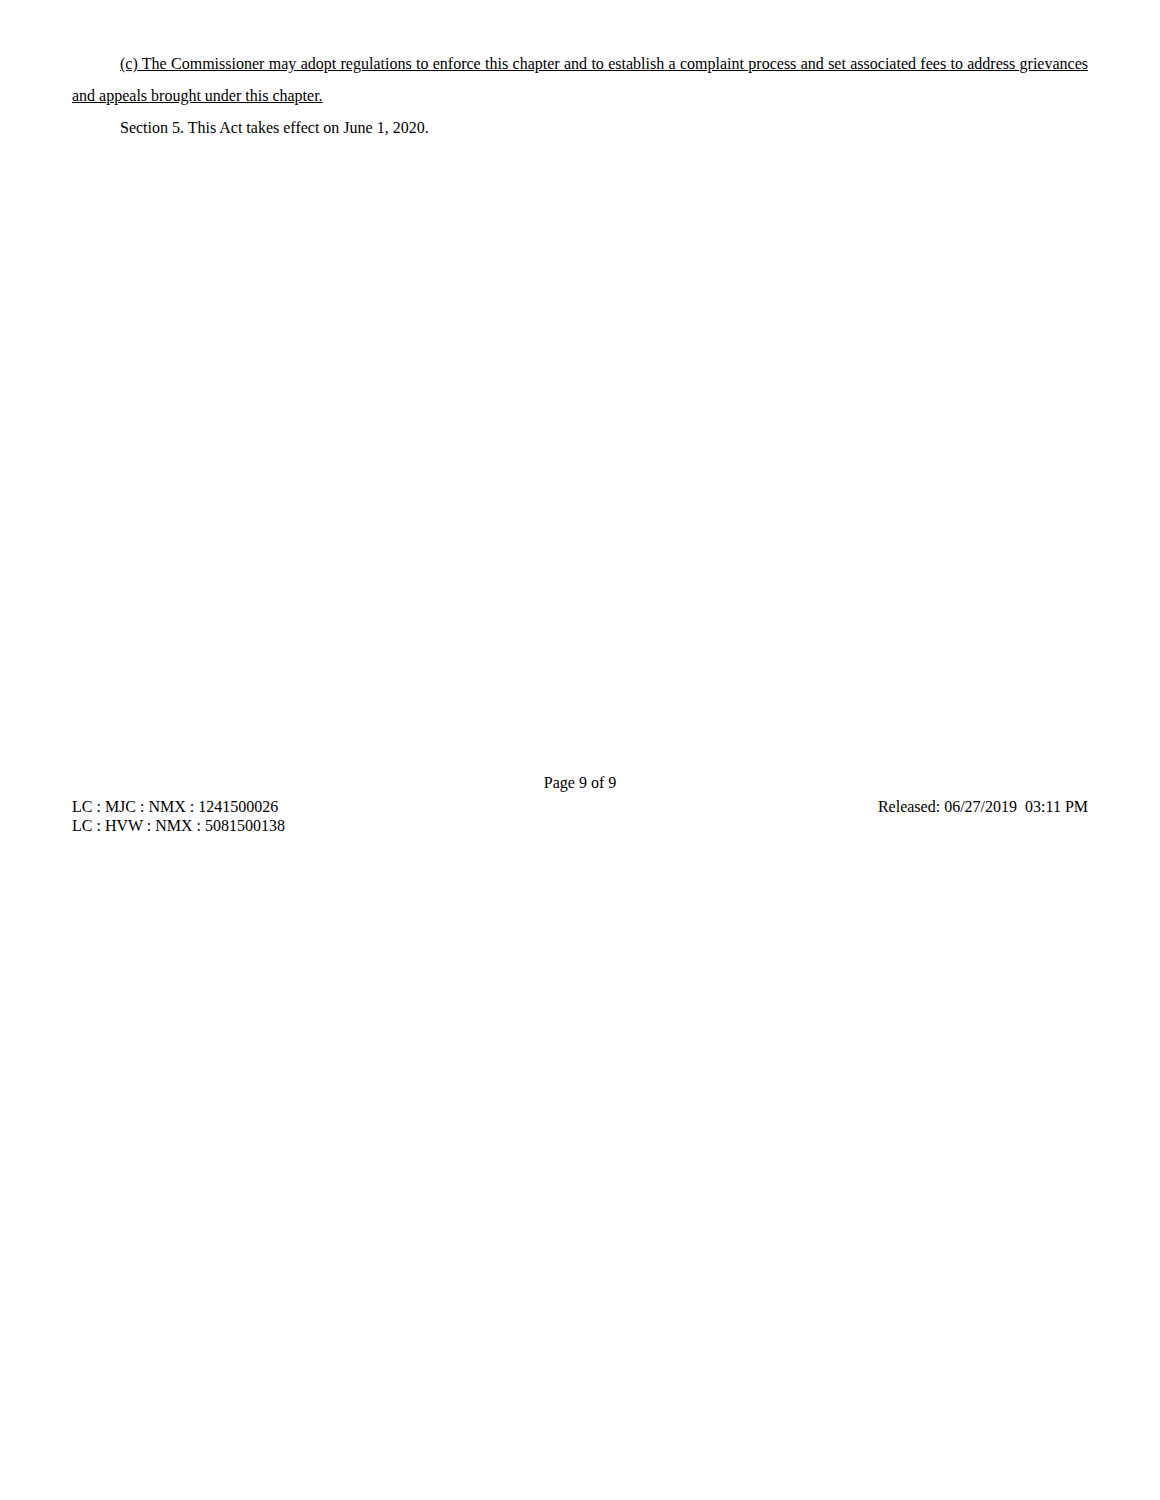(c) The Commissioner may adopt regulations to enforce this chapter and to establish a complaint process and set associated fees to address grievances and appeals brought under this chapter.
Section 5. This Act takes effect on June 1, 2020.
Page 9 of 9
LC : MJC : NMX : 1241500026 LC : HVW : NMX : 5081500138
Released: 06/27/2019 03:11 PM